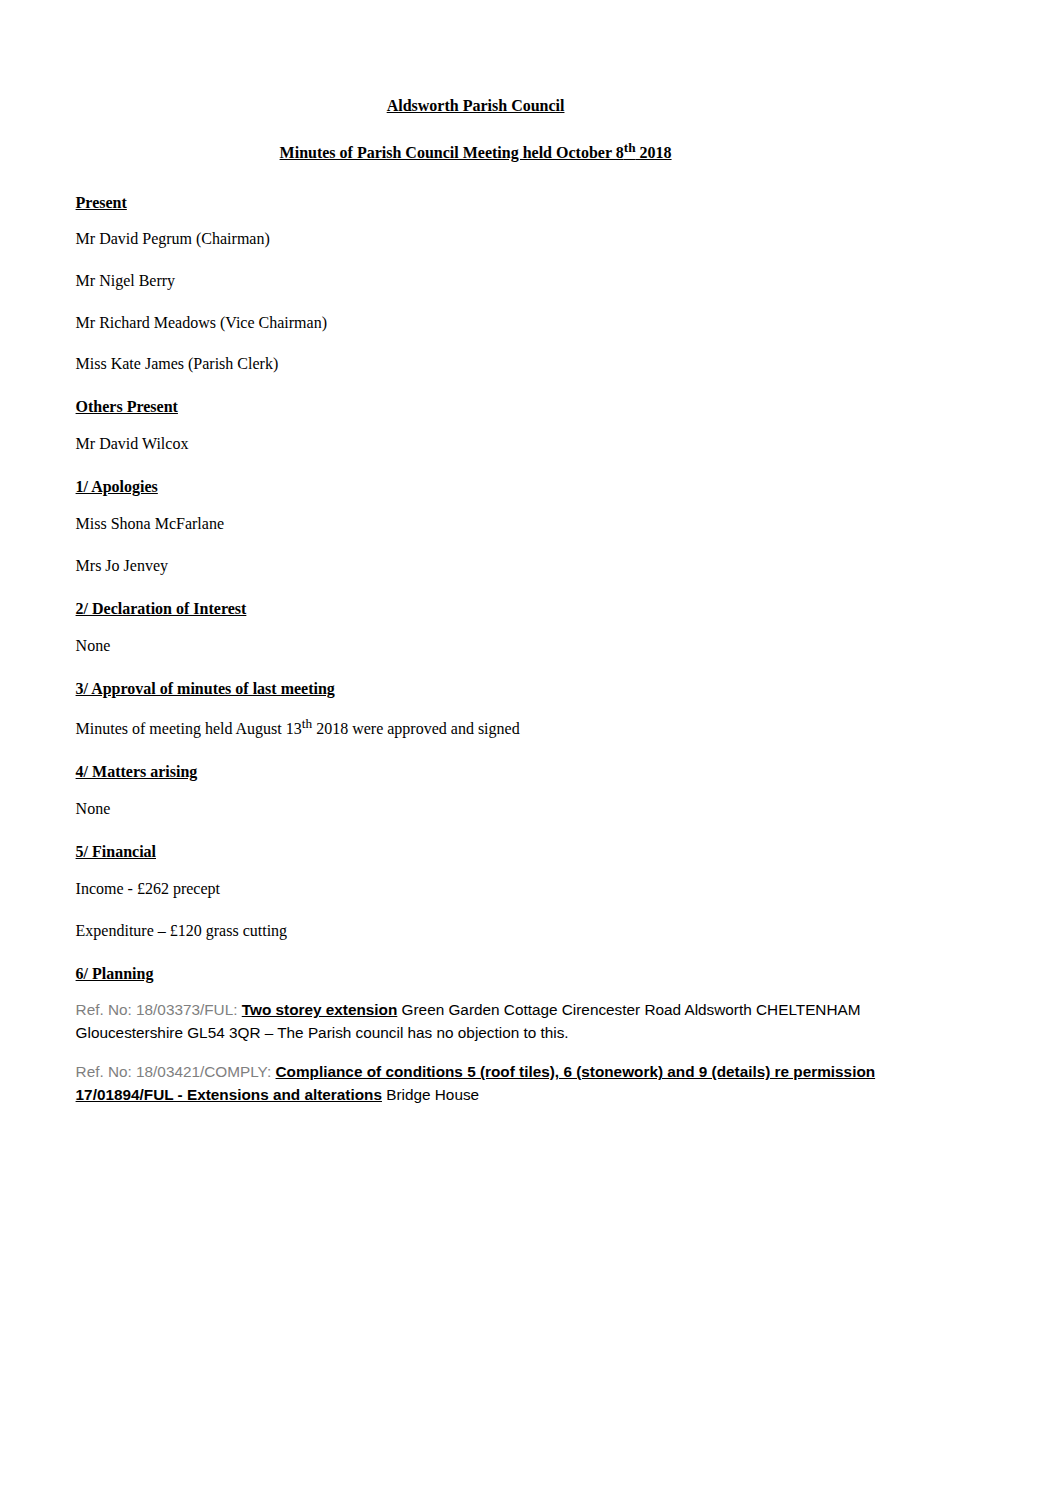Aldsworth Parish Council
Minutes of Parish Council Meeting held October 8th 2018
Present
Mr David Pegrum (Chairman)
Mr Nigel Berry
Mr Richard Meadows (Vice Chairman)
Miss Kate James (Parish Clerk)
Others Present
Mr David Wilcox
1/ Apologies
Miss Shona McFarlane
Mrs Jo Jenvey
2/ Declaration of Interest
None
3/ Approval of minutes of last meeting
Minutes of meeting held August 13th 2018 were approved and signed
4/ Matters arising
None
5/ Financial
Income - £262 precept
Expenditure – £120 grass cutting
6/ Planning
Ref. No: 18/03373/FUL: Two storey extension Green Garden Cottage Cirencester Road Aldsworth CHELTENHAM Gloucestershire GL54 3QR – The Parish council has no objection to this.
Ref. No: 18/03421/COMPLY: Compliance of conditions 5 (roof tiles), 6 (stonework) and 9 (details) re permission 17/01894/FUL - Extensions and alterations Bridge House